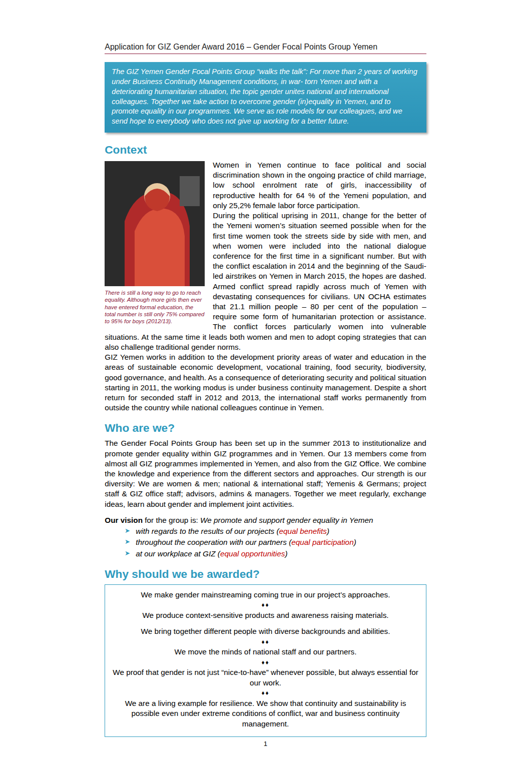Application for GIZ Gender Award 2016 – Gender Focal Points Group Yemen
The GIZ Yemen Gender Focal Points Group “walks the talk”: For more than 2 years of working under Business Continuity Management conditions, in war- torn Yemen and with a deteriorating humanitarian situation, the topic gender unites national and international colleagues. Together we take action to overcome gender (in)equality in Yemen, and to promote equality in our programmes. We serve as role models for our colleagues, and we send hope to everybody who does not give up working for a better future.
Context
There is still a long way to go to reach equality. Although more girls then ever have entered formal education, the total number is still only 75% compared to 95% for boys (2012/13).
Women in Yemen continue to face political and social discrimination shown in the ongoing practice of child marriage, low school enrolment rate of girls, inaccessibility of reproductive health for 64 % of the Yemeni population, and only 25,2% female labor force participation.
During the political uprising in 2011, change for the better of the Yemeni women’s situation seemed possible when for the first time women took the streets side by side with men, and when women were included into the national dialogue conference for the first time in a significant number. But with the conflict escalation in 2014 and the beginning of the Saudi-led airstrikes on Yemen in March 2015, the hopes are dashed. Armed conflict spread rapidly across much of Yemen with devastating consequences for civilians. UN OCHA estimates that 21.1 million people – 80 per cent of the population – require some form of humanitarian protection or assistance. The conflict forces particularly women into vulnerable situations. At the same time it leads both women and men to adopt coping strategies that can also challenge traditional gender norms.
GIZ Yemen works in addition to the development priority areas of water and education in the areas of sustainable economic development, vocational training, food security, biodiversity, good governance, and health. As a consequence of deteriorating security and political situation starting in 2011, the working modus is under business continuity management. Despite a short return for seconded staff in 2012 and 2013, the international staff works permanently from outside the country while national colleagues continue in Yemen.
Who are we?
The Gender Focal Points Group has been set up in the summer 2013 to institutionalize and promote gender equality within GIZ programmes and in Yemen. Our 13 members come from almost all GIZ programmes implemented in Yemen, and also from the GIZ Office. We combine the knowledge and experience from the different sectors and approaches. Our strength is our diversity: We are women & men; national & international staff; Yemenis & Germans; project staff & GIZ office staff; advisors, admins & managers. Together we meet regularly, exchange ideas, learn about gender and implement joint activities.
Our vision for the group is: We promote and support gender equality in Yemen
with regards to the results of our projects (equal benefits)
throughout the cooperation with our partners (equal participation)
at our workplace at GIZ (equal opportunities)
Why should we be awarded?
We make gender mainstreaming coming true in our project’s approaches.
♦♦
We produce context-sensitive products and awareness raising materials.
We bring together different people with diverse backgrounds and abilities.
♦♦
We move the minds of national staff and our partners.
♦♦
We proof that gender is not just “nice-to-have” whenever possible, but always essential for our work.
♦♦
We are a living example for resilience. We show that continuity and sustainability is possible even under extreme conditions of conflict, war and business continuity management.
1